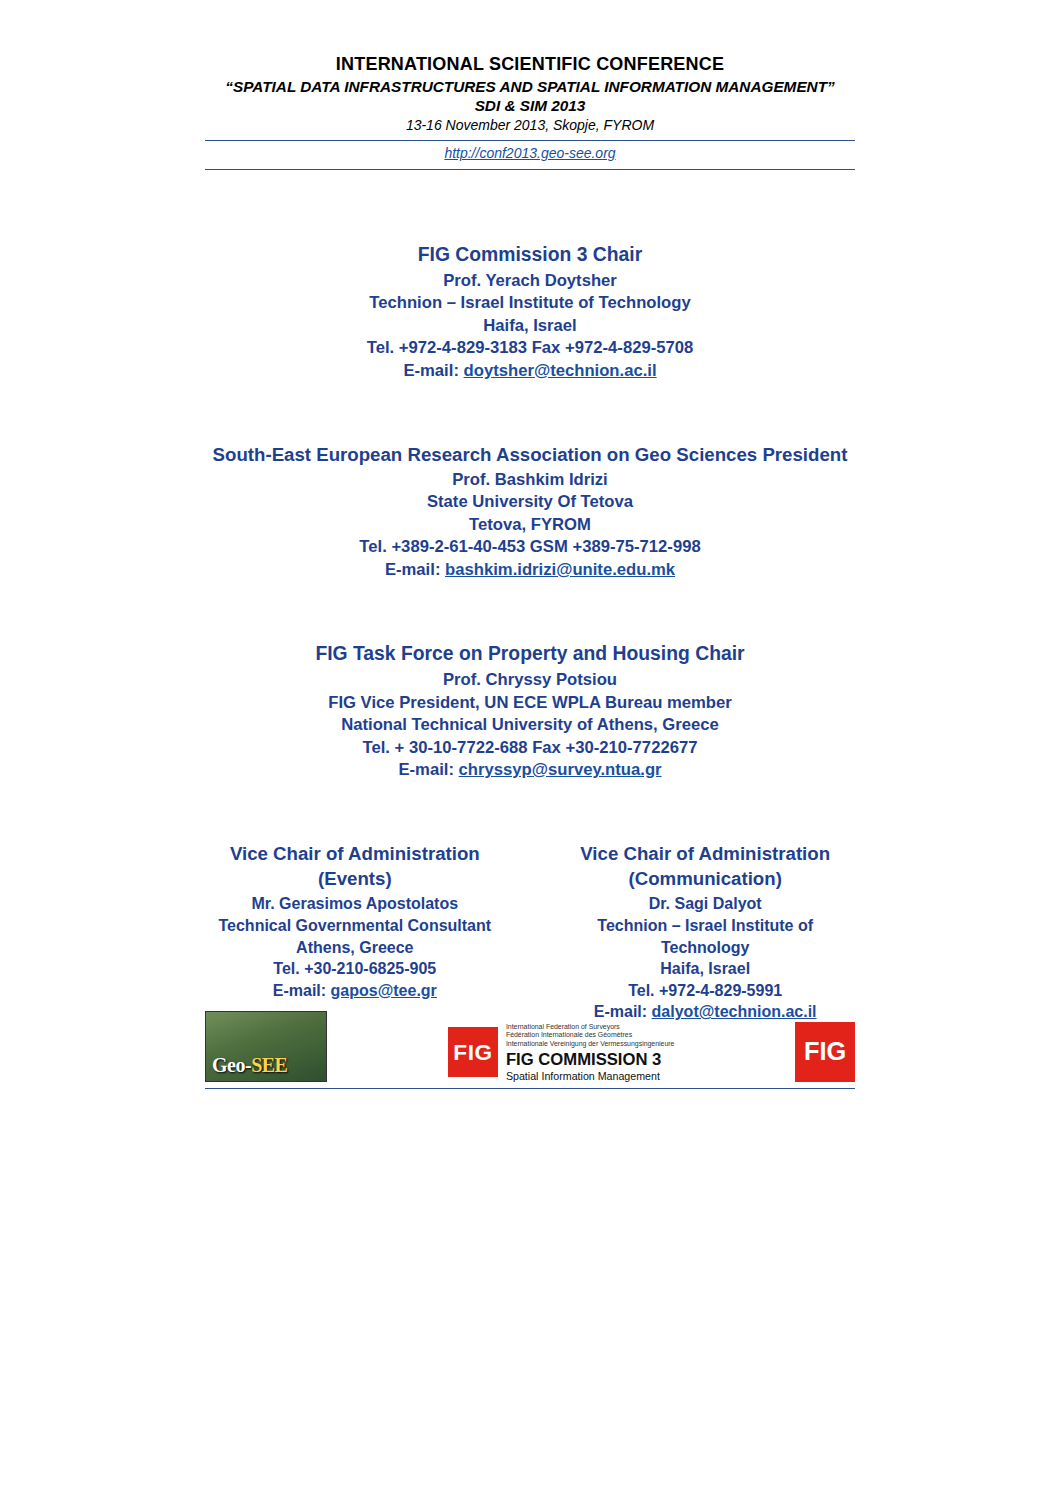INTERNATIONAL SCIENTIFIC CONFERENCE
“SPATIAL DATA INFRASTRUCTURES AND SPATIAL INFORMATION MANAGEMENT”
SDI & SIM 2013
13-16 November 2013, Skopje, FYROM
http://conf2013.geo-see.org
FIG Commission 3 Chair
Prof. Yerach Doytsher
Technion – Israel Institute of Technology
Haifa, Israel
Tel. +972-4-829-3183 Fax +972-4-829-5708
E-mail: doytsher@technion.ac.il
South-East European Research Association on Geo Sciences President
Prof. Bashkim Idrizi
State University Of Tetova
Tetova, FYROM
Tel. +389-2-61-40-453 GSM +389-75-712-998
E-mail: bashkim.idrizi@unite.edu.mk
FIG Task Force on Property and Housing Chair
Prof. Chryssy Potsiou
FIG Vice President, UN ECE WPLA Bureau member
National Technical University of Athens, Greece
Tel. + 30-10-7722-688 Fax +30-210-7722677
E-mail: chryssyp@survey.ntua.gr
Vice Chair of Administration
(Events)
Mr. Gerasimos Apostolatos
Technical Governmental Consultant
Athens, Greece
Tel. +30-210-6825-905
E-mail: gapos@tee.gr
Vice Chair of Administration
(Communication)
Dr. Sagi Dalyot
Technion – Israel Institute of
Technology
Haifa, Israel
Tel. +972-4-829-5991
E-mail: dalyot@technion.ac.il
Geo-SEE
FIG
International Federation of Surveyors
Fédération Internationale des Géomètres
Internationale Vereinigung der Vermessungsingenieure
FIG COMMISSION 3
Spatial Information Management
FIG